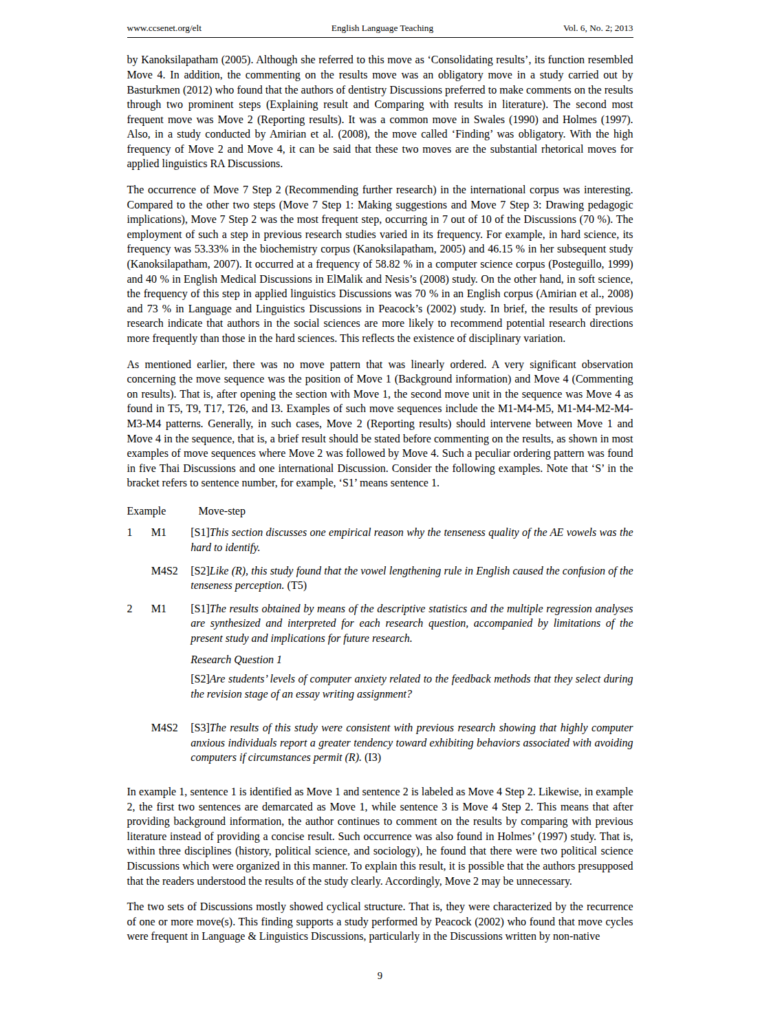www.ccsenet.org/elt English Language Teaching Vol. 6, No. 2; 2013
by Kanoksilapatham (2005). Although she referred to this move as ‘Consolidating results’, its function resembled Move 4. In addition, the commenting on the results move was an obligatory move in a study carried out by Basturkmen (2012) who found that the authors of dentistry Discussions preferred to make comments on the results through two prominent steps (Explaining result and Comparing with results in literature). The second most frequent move was Move 2 (Reporting results). It was a common move in Swales (1990) and Holmes (1997). Also, in a study conducted by Amirian et al. (2008), the move called ‘Finding’ was obligatory. With the high frequency of Move 2 and Move 4, it can be said that these two moves are the substantial rhetorical moves for applied linguistics RA Discussions.
The occurrence of Move 7 Step 2 (Recommending further research) in the international corpus was interesting. Compared to the other two steps (Move 7 Step 1: Making suggestions and Move 7 Step 3: Drawing pedagogic implications), Move 7 Step 2 was the most frequent step, occurring in 7 out of 10 of the Discussions (70 %). The employment of such a step in previous research studies varied in its frequency. For example, in hard science, its frequency was 53.33% in the biochemistry corpus (Kanoksilapatham, 2005) and 46.15 % in her subsequent study (Kanoksilapatham, 2007). It occurred at a frequency of 58.82 % in a computer science corpus (Posteguillo, 1999) and 40 % in English Medical Discussions in ElMalik and Nesis’s (2008) study. On the other hand, in soft science, the frequency of this step in applied linguistics Discussions was 70 % in an English corpus (Amirian et al., 2008) and 73 % in Language and Linguistics Discussions in Peacock’s (2002) study. In brief, the results of previous research indicate that authors in the social sciences are more likely to recommend potential research directions more frequently than those in the hard sciences. This reflects the existence of disciplinary variation.
As mentioned earlier, there was no move pattern that was linearly ordered. A very significant observation concerning the move sequence was the position of Move 1 (Background information) and Move 4 (Commenting on results). That is, after opening the section with Move 1, the second move unit in the sequence was Move 4 as found in T5, T9, T17, T26, and I3. Examples of such move sequences include the M1-M4-M5, M1-M4-M2-M4-M3-M4 patterns. Generally, in such cases, Move 2 (Reporting results) should intervene between Move 1 and Move 4 in the sequence, that is, a brief result should be stated before commenting on the results, as shown in most examples of move sequences where Move 2 was followed by Move 4. Such a peculiar ordering pattern was found in five Thai Discussions and one international Discussion. Consider the following examples. Note that ‘S’ in the bracket refers to sentence number, for example, ‘S1’ means sentence 1.
Example Move-step
| 1 | M1 | [S1] This section discusses one empirical reason why the tenseness quality of the AE vowels was the hard to identify. |
| | M4S2 | [S2] Like (R), this study found that the vowel lengthening rule in English caused the confusion of the tenseness perception. (T5) |
| 2 | M1 | [S1] The results obtained by means of the descriptive statistics and the multiple regression analyses are synthesized and interpreted for each research question, accompanied by limitations of the present study and implications for future research. Research Question 1 [S2] Are students’ levels of computer anxiety related to the feedback methods that they select during the revision stage of an essay writing assignment? |
| | M4S2 | [S3] The results of this study were consistent with previous research showing that highly computer anxious individuals report a greater tendency toward exhibiting behaviors associated with avoiding computers if circumstances permit (R). (I3) |
In example 1, sentence 1 is identified as Move 1 and sentence 2 is labeled as Move 4 Step 2. Likewise, in example 2, the first two sentences are demarcated as Move 1, while sentence 3 is Move 4 Step 2. This means that after providing background information, the author continues to comment on the results by comparing with previous literature instead of providing a concise result. Such occurrence was also found in Holmes’ (1997) study. That is, within three disciplines (history, political science, and sociology), he found that there were two political science Discussions which were organized in this manner. To explain this result, it is possible that the authors presupposed that the readers understood the results of the study clearly. Accordingly, Move 2 may be unnecessary.
The two sets of Discussions mostly showed cyclical structure. That is, they were characterized by the recurrence of one or more move(s). This finding supports a study performed by Peacock (2002) who found that move cycles were frequent in Language & Linguistics Discussions, particularly in the Discussions written by non-native
9